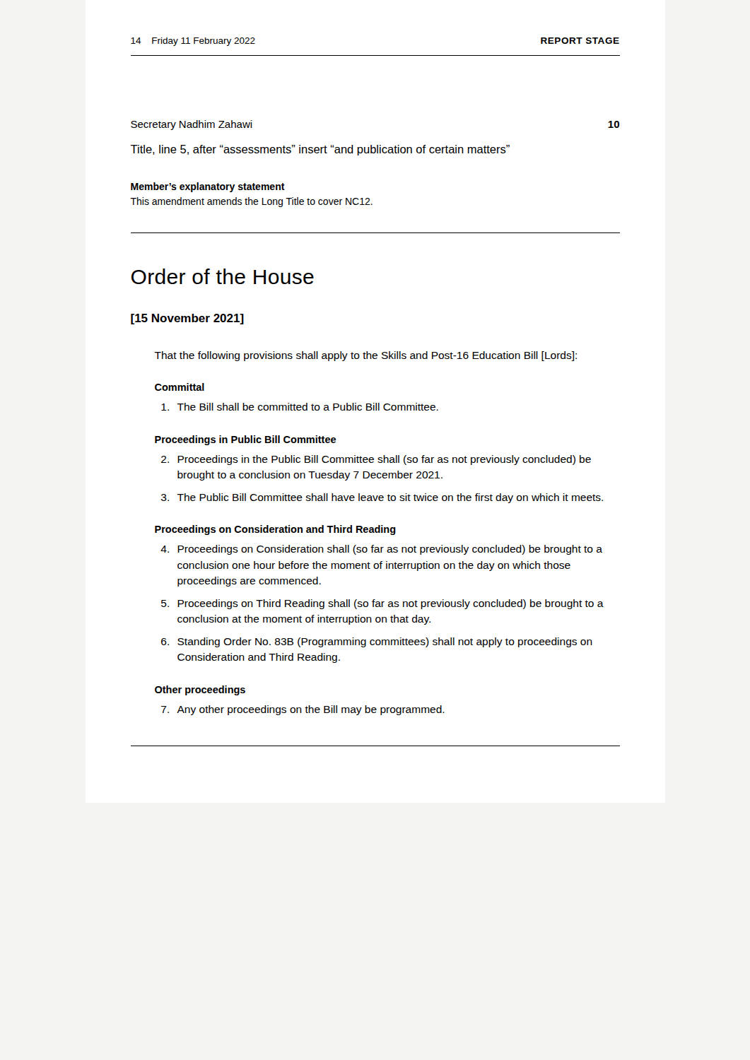14 Friday 11 February 2022
Report Stage
Secretary Nadhim Zahawi
10
Title, line 5, after “assessments” insert “and publication of certain matters”
Member’s explanatory statement
This amendment amends the Long Title to cover NC12.
Order of the House
[15 November 2021]
That the following provisions shall apply to the Skills and Post-16 Education Bill [Lords]:
Committal
The Bill shall be committed to a Public Bill Committee.
Proceedings in Public Bill Committee
Proceedings in the Public Bill Committee shall (so far as not previously concluded) be brought to a conclusion on Tuesday 7 December 2021.
The Public Bill Committee shall have leave to sit twice on the first day on which it meets.
Proceedings on Consideration and Third Reading
Proceedings on Consideration shall (so far as not previously concluded) be brought to a conclusion one hour before the moment of interruption on the day on which those proceedings are commenced.
Proceedings on Third Reading shall (so far as not previously concluded) be brought to a conclusion at the moment of interruption on that day.
Standing Order No. 83B (Programming committees) shall not apply to proceedings on Consideration and Third Reading.
Other proceedings
Any other proceedings on the Bill may be programmed.